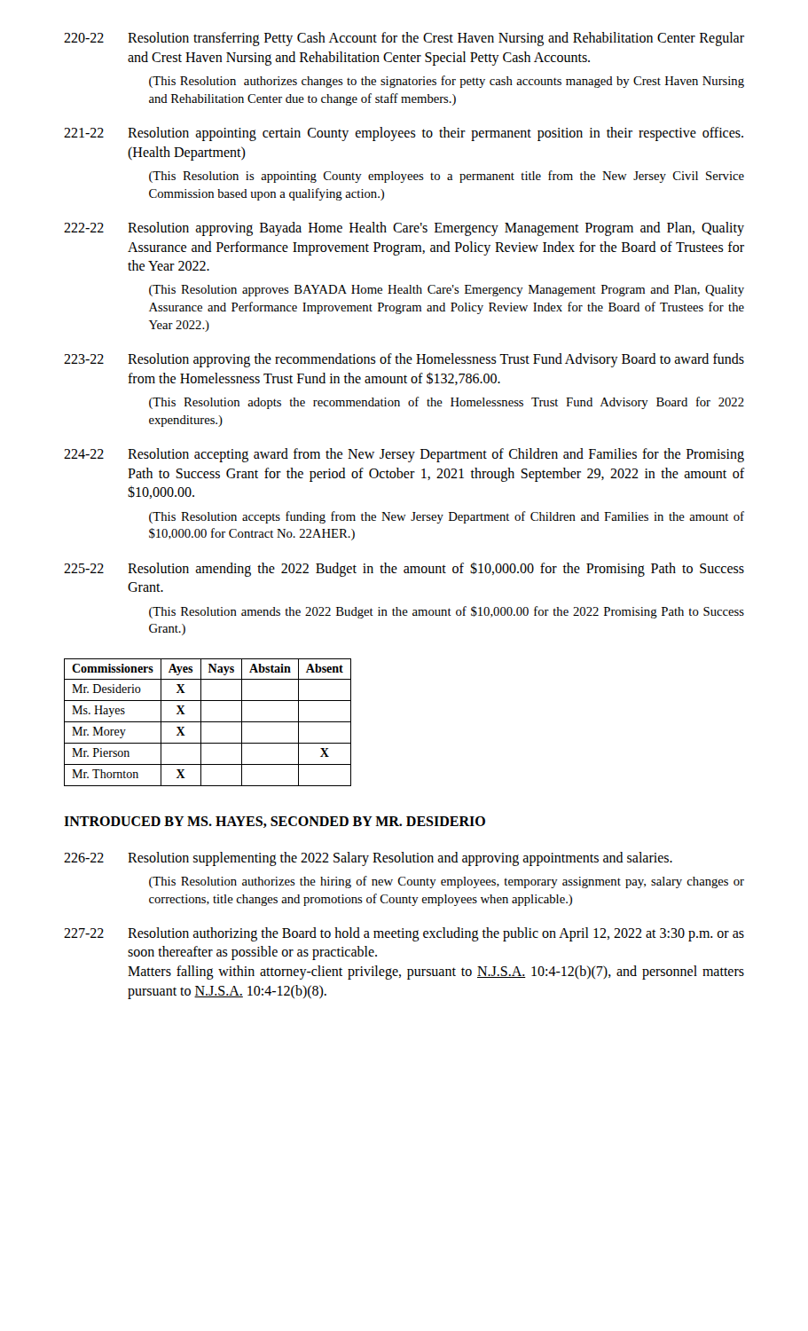220-22
Resolution transferring Petty Cash Account for the Crest Haven Nursing and Rehabilitation Center Regular and Crest Haven Nursing and Rehabilitation Center Special Petty Cash Accounts.
(This Resolution authorizes changes to the signatories for petty cash accounts managed by Crest Haven Nursing and Rehabilitation Center due to change of staff members.)
221-22
Resolution appointing certain County employees to their permanent position in their respective offices. (Health Department)
(This Resolution is appointing County employees to a permanent title from the New Jersey Civil Service Commission based upon a qualifying action.)
222-22
Resolution approving Bayada Home Health Care's Emergency Management Program and Plan, Quality Assurance and Performance Improvement Program, and Policy Review Index for the Board of Trustees for the Year 2022.
(This Resolution approves BAYADA Home Health Care's Emergency Management Program and Plan, Quality Assurance and Performance Improvement Program and Policy Review Index for the Board of Trustees for the Year 2022.)
223-22
Resolution approving the recommendations of the Homelessness Trust Fund Advisory Board to award funds from the Homelessness Trust Fund in the amount of $132,786.00.
(This Resolution adopts the recommendation of the Homelessness Trust Fund Advisory Board for 2022 expenditures.)
224-22
Resolution accepting award from the New Jersey Department of Children and Families for the Promising Path to Success Grant for the period of October 1, 2021 through September 29, 2022 in the amount of $10,000.00.
(This Resolution accepts funding from the New Jersey Department of Children and Families in the amount of $10,000.00 for Contract No. 22AHER.)
225-22
Resolution amending the 2022 Budget in the amount of $10,000.00 for the Promising Path to Success Grant.
(This Resolution amends the 2022 Budget in the amount of $10,000.00 for the 2022 Promising Path to Success Grant.)
| Commissioners | Ayes | Nays | Abstain | Absent |
| --- | --- | --- | --- | --- |
| Mr. Desiderio | X | | | |
| Ms. Hayes | X | | | |
| Mr. Morey | X | | | |
| Mr. Pierson | | | | X |
| Mr. Thornton | X | | | |
Introduced by Ms. Hayes, seconded by Mr. Desiderio
226-22
Resolution supplementing the 2022 Salary Resolution and approving appointments and salaries.
(This Resolution authorizes the hiring of new County employees, temporary assignment pay, salary changes or corrections, title changes and promotions of County employees when applicable.)
227-22
Resolution authorizing the Board to hold a meeting excluding the public on April 12, 2022 at 3:30 p.m. or as soon thereafter as possible or as practicable.
Matters falling within attorney-client privilege, pursuant to N.J.S.A. 10:4-12(b)(7), and personnel matters pursuant to N.J.S.A. 10:4-12(b)(8).